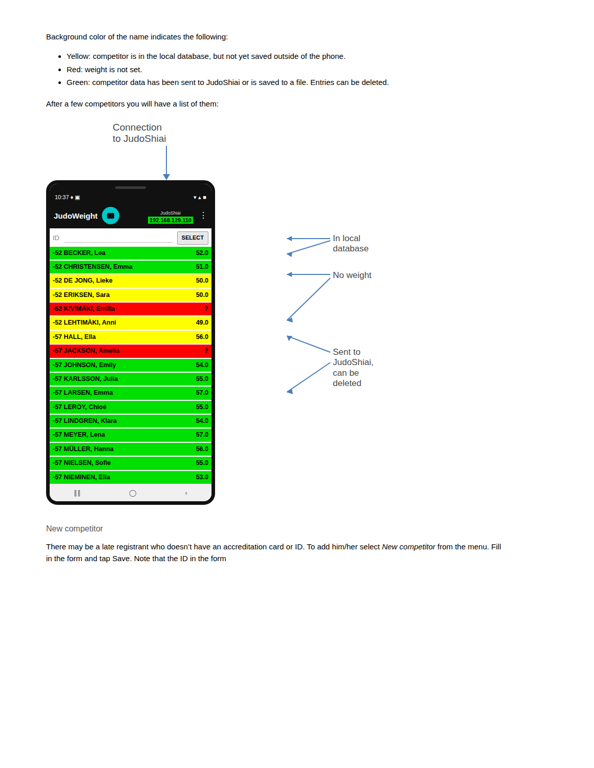Background color of the name indicates the following:
Yellow: competitor is in the local database, but not yet saved outside of the phone.
Red: weight is not set.
Green: competitor data has been sent to JudoShiai or is saved to a file. Entries can be deleted.
After a few competitors you will have a list of them:
Connection
to JudoShiai
10:37 ♦ ▣ ▾ ▴ ■
JudoWeight JudoShiai
192.168.129.110 ⋮
ID SELECT
| -52 BECKER, Lea | 52.0 |
| -52 CHRISTENSEN, Emma | 51.0 |
| -52 DE JONG, Lieke | 50.0 |
| -52 ERIKSEN, Sara | 50.0 |
| -52 KIVIMÄKI, Emilia | ? |
| -52 LEHTIMÄKI, Anni | 49.0 |
| -57 HALL, Ella | 56.0 |
| -57 JACKSON, Amelia | ? |
| -57 JOHNSON, Emily | 54.0 |
| -57 KARLSSON, Julia | 55.0 |
| -57 LARSEN, Emma | 57.0 |
| -57 LEROY, Chloé | 55.0 |
| -57 LINDGREN, Klara | 54.0 |
| -57 MEYER, Lena | 57.0 |
| -57 MÜLLER, Hanna | 56.0 |
| -57 NIELSEN, Sofie | 55.0 |
| -57 NIEMINEN, Ella | 53.0 |
∥∥ ◯ ‹
In local
database
No weight
Sent to
JudoShiai,
can be
deleted
New competitor
There may be a late registrant who doesn’t have an accreditation card or ID. To add him/her select New competitor from the menu. Fill in the form and tap Save. Note that the ID in the form